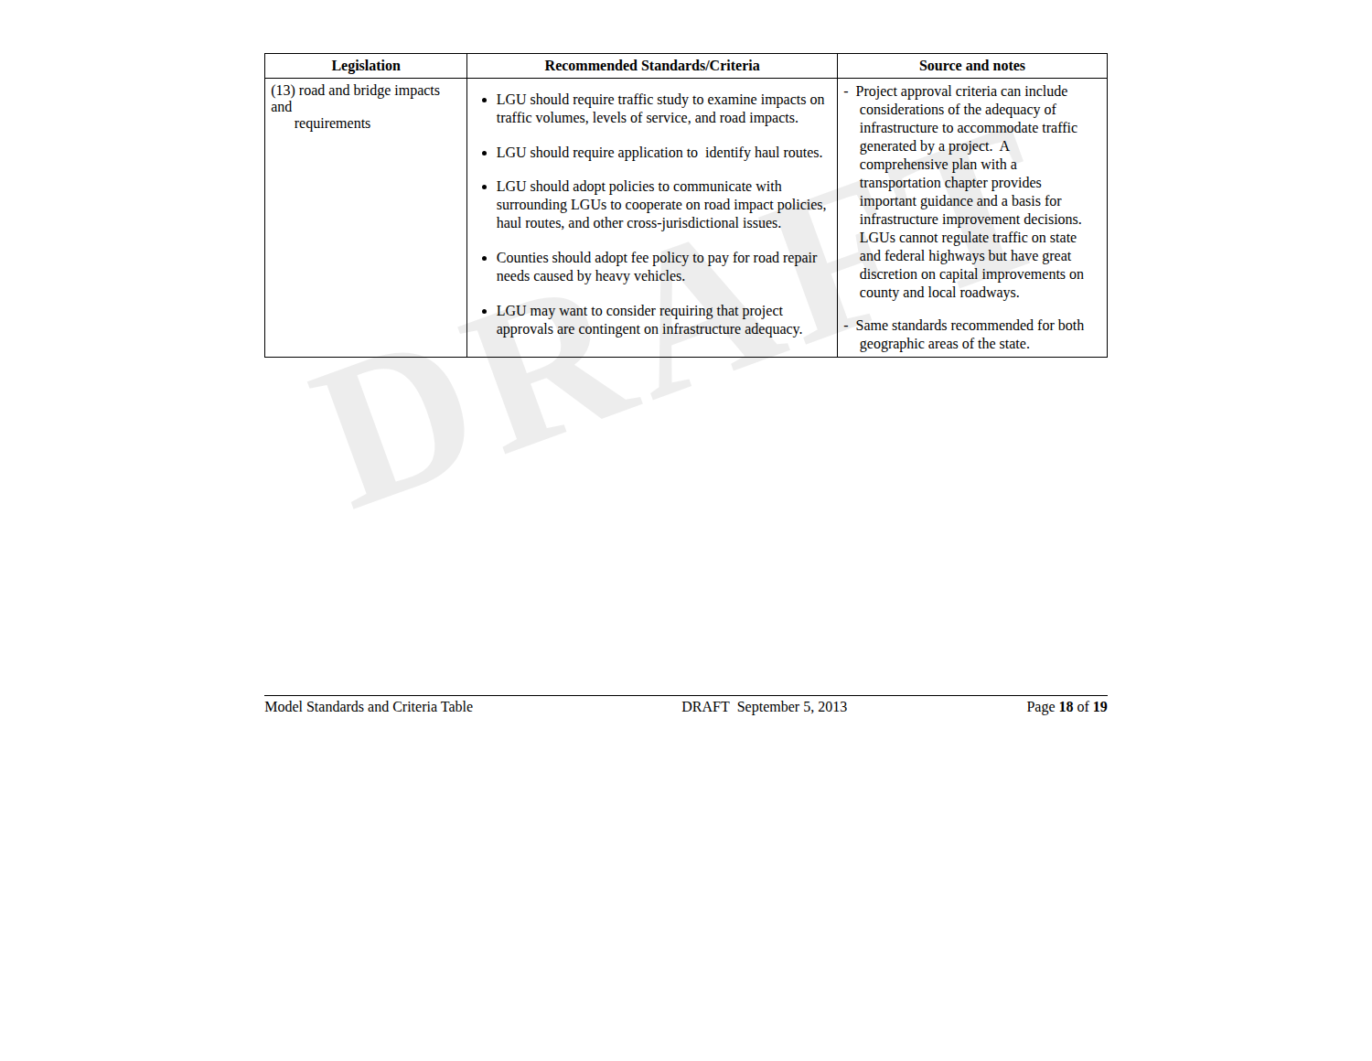DRAFT
| Legislation | Recommended Standards/Criteria | Source and notes |
| --- | --- | --- |
| (13) road and bridge impacts and requirements | LGU should require traffic study to examine impacts on traffic volumes, levels of service, and road impacts. LGU should require application to identify haul routes. LGU should adopt policies to communicate with surrounding LGUs to cooperate on road impact policies, haul routes, and other cross-jurisdictional issues. Counties should adopt fee policy to pay for road repair needs caused by heavy vehicles. LGU may want to consider requiring that project approvals are contingent on infrastructure adequacy. | - Project approval criteria can include considerations of the adequacy of infrastructure to accommodate traffic generated by a project. A comprehensive plan with a transportation chapter provides important guidance and a basis for infrastructure improvement decisions. LGUs cannot regulate traffic on state and federal highways but have great discretion on capital improvements on county and local roadways. - Same standards recommended for both geographic areas of the state. |
Model Standards and Criteria Table
DRAFT September 5, 2013
Page 18 of 19